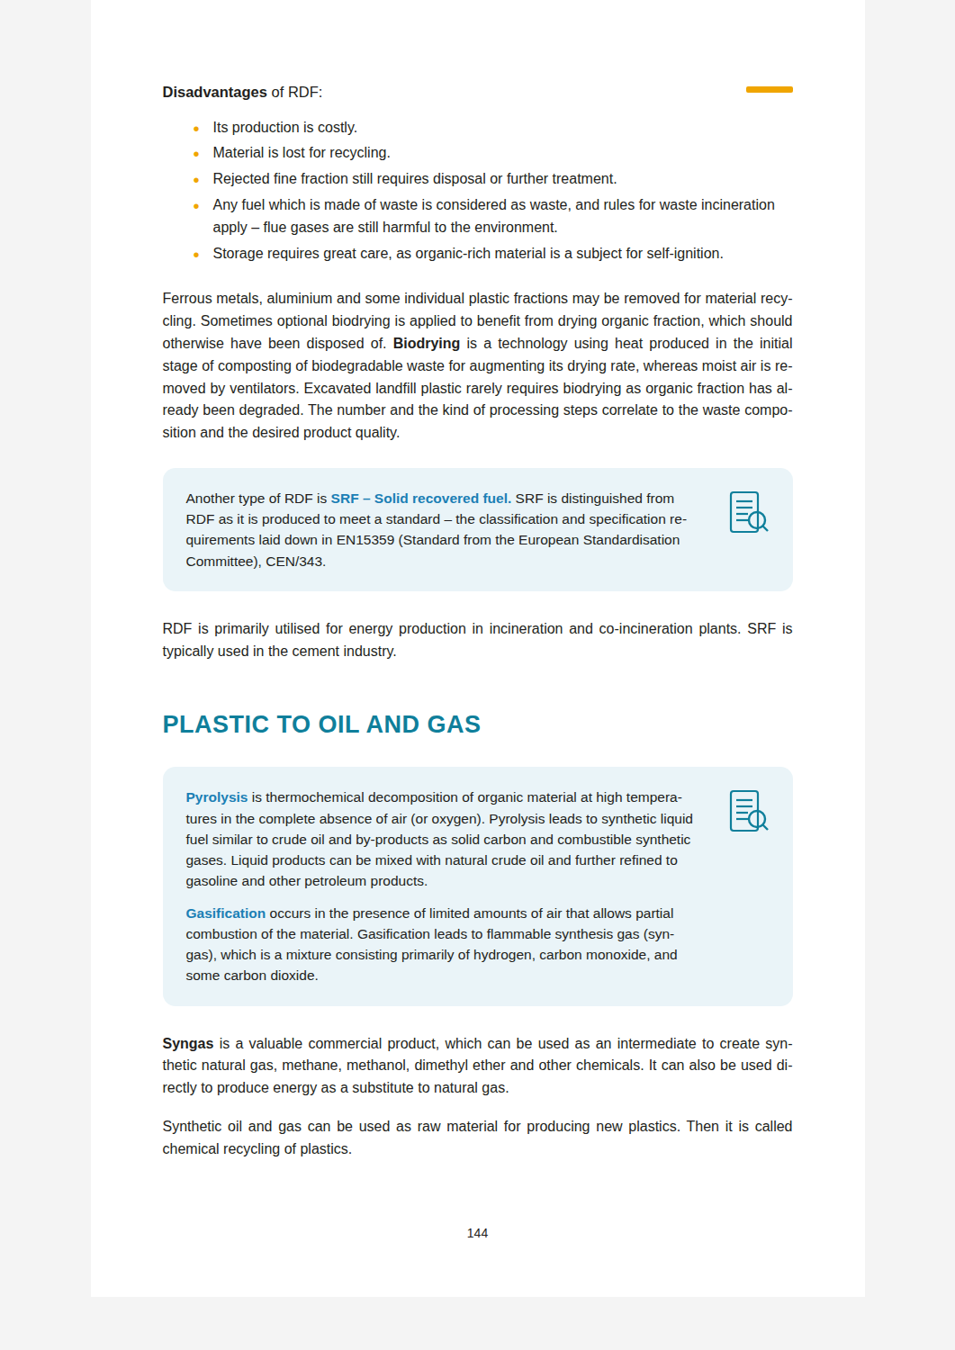Disadvantages of RDF:
Its production is costly.
Material is lost for recycling.
Rejected fine fraction still requires disposal or further treatment.
Any fuel which is made of waste is considered as waste, and rules for waste incineration apply – flue gases are still harmful to the environment.
Storage requires great care, as organic-rich material is a subject for self-ignition.
Ferrous metals, aluminium and some individual plastic fractions may be removed for material recycling. Sometimes optional biodrying is applied to benefit from drying organic fraction, which should otherwise have been disposed of. Biodrying is a technology using heat produced in the initial stage of composting of biodegradable waste for augmenting its drying rate, whereas moist air is removed by ventilators. Excavated landfill plastic rarely requires biodrying as organic fraction has already been degraded. The number and the kind of processing steps correlate to the waste composition and the desired product quality.
Another type of RDF is SRF – Solid recovered fuel. SRF is distinguished from RDF as it is produced to meet a standard – the classification and specification requirements laid down in EN15359 (Standard from the European Standardisation Committee), CEN/343.
RDF is primarily utilised for energy production in incineration and co-incineration plants. SRF is typically used in the cement industry.
Plastic to oil and gas
Pyrolysis is thermochemical decomposition of organic material at high temperatures in the complete absence of air (or oxygen). Pyrolysis leads to synthetic liquid fuel similar to crude oil and by-products as solid carbon and combustible synthetic gases. Liquid products can be mixed with natural crude oil and further refined to gasoline and other petroleum products.
Gasification occurs in the presence of limited amounts of air that allows partial combustion of the material. Gasification leads to flammable synthesis gas (syngas), which is a mixture consisting primarily of hydrogen, carbon monoxide, and some carbon dioxide.
Syngas is a valuable commercial product, which can be used as an intermediate to create synthetic natural gas, methane, methanol, dimethyl ether and other chemicals. It can also be used directly to produce energy as a substitute to natural gas.
Synthetic oil and gas can be used as raw material for producing new plastics. Then it is called chemical recycling of plastics.
144